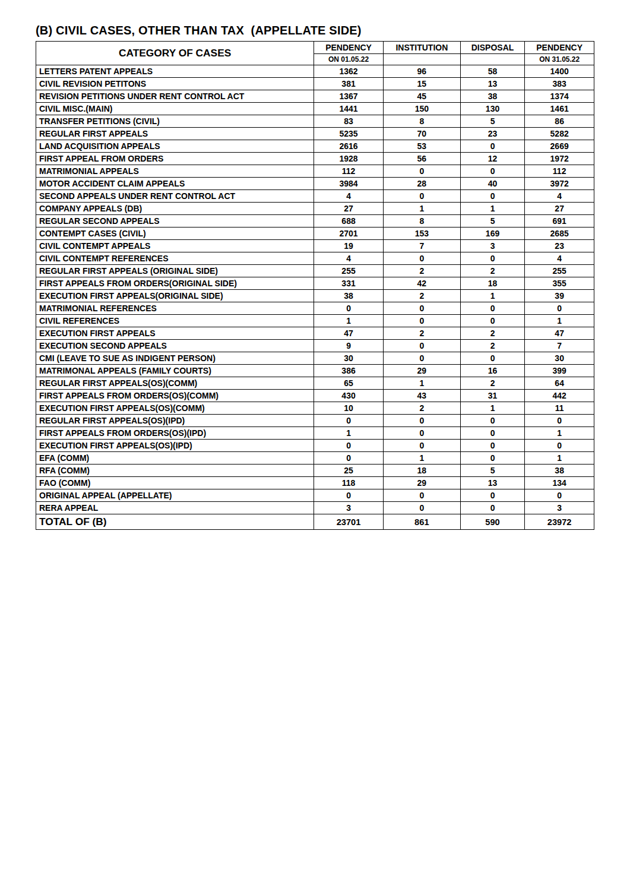(B) CIVIL CASES, OTHER THAN TAX (APPELLATE SIDE)
| CATEGORY OF CASES | PENDENCY | INSTITUTION | DISPOSAL | PENDENCY |
| --- | --- | --- | --- | --- |
| ON 01.05.22 | | | ON 31.05.22 |
| LETTERS PATENT APPEALS | 1362 | 96 | 58 | 1400 |
| CIVIL REVISION PETITONS | 381 | 15 | 13 | 383 |
| REVISION PETITIONS UNDER RENT CONTROL ACT | 1367 | 45 | 38 | 1374 |
| CIVIL MISC.(MAIN) | 1441 | 150 | 130 | 1461 |
| TRANSFER PETITIONS (CIVIL) | 83 | 8 | 5 | 86 |
| REGULAR FIRST APPEALS | 5235 | 70 | 23 | 5282 |
| LAND ACQUISITION APPEALS | 2616 | 53 | 0 | 2669 |
| FIRST APPEAL FROM ORDERS | 1928 | 56 | 12 | 1972 |
| MATRIMONIAL APPEALS | 112 | 0 | 0 | 112 |
| MOTOR ACCIDENT CLAIM APPEALS | 3984 | 28 | 40 | 3972 |
| SECOND APPEALS UNDER RENT CONTROL ACT | 4 | 0 | 0 | 4 |
| COMPANY APPEALS (DB) | 27 | 1 | 1 | 27 |
| REGULAR SECOND APPEALS | 688 | 8 | 5 | 691 |
| CONTEMPT CASES (CIVIL) | 2701 | 153 | 169 | 2685 |
| CIVIL CONTEMPT APPEALS | 19 | 7 | 3 | 23 |
| CIVIL CONTEMPT REFERENCES | 4 | 0 | 0 | 4 |
| REGULAR FIRST APPEALS (ORIGINAL SIDE) | 255 | 2 | 2 | 255 |
| FIRST APPEALS FROM ORDERS(ORIGINAL SIDE) | 331 | 42 | 18 | 355 |
| EXECUTION FIRST APPEALS(ORIGINAL SIDE) | 38 | 2 | 1 | 39 |
| MATRIMONIAL REFERENCES | 0 | 0 | 0 | 0 |
| CIVIL REFERENCES | 1 | 0 | 0 | 1 |
| EXECUTION FIRST APPEALS | 47 | 2 | 2 | 47 |
| EXECUTION SECOND APPEALS | 9 | 0 | 2 | 7 |
| CMI (LEAVE TO SUE AS INDIGENT PERSON) | 30 | 0 | 0 | 30 |
| MATRIMONAL APPEALS (FAMILY COURTS) | 386 | 29 | 16 | 399 |
| REGULAR FIRST APPEALS(OS)(COMM) | 65 | 1 | 2 | 64 |
| FIRST APPEALS FROM ORDERS(OS)(COMM) | 430 | 43 | 31 | 442 |
| EXECUTION FIRST APPEALS(OS)(COMM) | 10 | 2 | 1 | 11 |
| REGULAR FIRST APPEALS(OS)(IPD) | 0 | 0 | 0 | 0 |
| FIRST APPEALS FROM ORDERS(OS)(IPD) | 1 | 0 | 0 | 1 |
| EXECUTION FIRST APPEALS(OS)(IPD) | 0 | 0 | 0 | 0 |
| EFA (COMM) | 0 | 1 | 0 | 1 |
| RFA (COMM) | 25 | 18 | 5 | 38 |
| FAO (COMM) | 118 | 29 | 13 | 134 |
| ORIGINAL APPEAL (APPELLATE) | 0 | 0 | 0 | 0 |
| RERA APPEAL | 3 | 0 | 0 | 3 |
| TOTAL OF (B) | 23701 | 861 | 590 | 23972 |